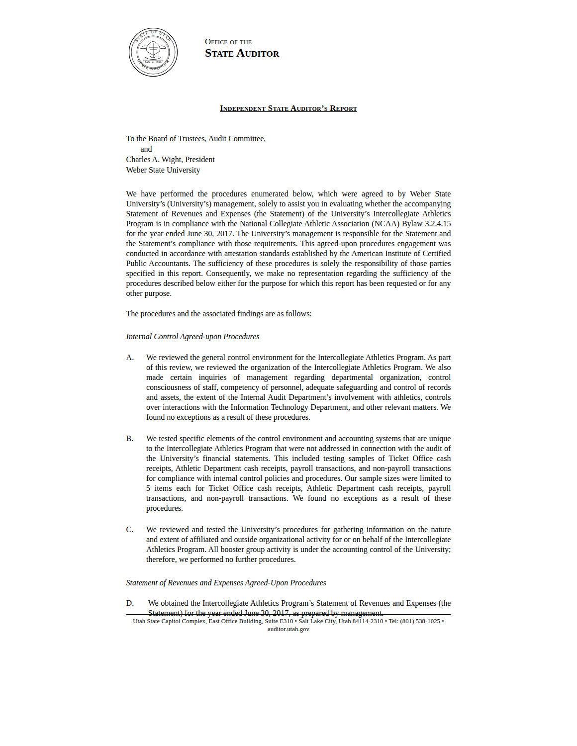STATE OF UTAH STATE AUDITOR JAN. 4, 1896
Office of the
State Auditor
Independent State Auditor’s Report
To the Board of Trustees, Audit Committee,
and
Charles A. Wight, President
Weber State University
We have performed the procedures enumerated below, which were agreed to by Weber State University’s (University’s) management, solely to assist you in evaluating whether the accompanying Statement of Revenues and Expenses (the Statement) of the University’s Intercollegiate Athletics Program is in compliance with the National Collegiate Athletic Association (NCAA) Bylaw 3.2.4.15 for the year ended June 30, 2017. The University’s management is responsible for the Statement and the Statement’s compliance with those requirements. This agreed-upon procedures engagement was conducted in accordance with attestation standards established by the American Institute of Certified Public Accountants. The sufficiency of these procedures is solely the responsibility of those parties specified in this report. Consequently, we make no representation regarding the sufficiency of the procedures described below either for the purpose for which this report has been requested or for any other purpose.
The procedures and the associated findings are as follows:
Internal Control Agreed-upon Procedures
A. We reviewed the general control environment for the Intercollegiate Athletics Program. As part of this review, we reviewed the organization of the Intercollegiate Athletics Program. We also made certain inquiries of management regarding departmental organization, control consciousness of staff, competency of personnel, adequate safeguarding and control of records and assets, the extent of the Internal Audit Department’s involvement with athletics, controls over interactions with the Information Technology Department, and other relevant matters. We found no exceptions as a result of these procedures.
B. We tested specific elements of the control environment and accounting systems that are unique to the Intercollegiate Athletics Program that were not addressed in connection with the audit of the University’s financial statements. This included testing samples of Ticket Office cash receipts, Athletic Department cash receipts, payroll transactions, and non-payroll transactions for compliance with internal control policies and procedures. Our sample sizes were limited to 5 items each for Ticket Office cash receipts, Athletic Department cash receipts, payroll transactions, and non-payroll transactions. We found no exceptions as a result of these procedures.
C. We reviewed and tested the University’s procedures for gathering information on the nature and extent of affiliated and outside organizational activity for or on behalf of the Intercollegiate Athletics Program. All booster group activity is under the accounting control of the University; therefore, we performed no further procedures.
Statement of Revenues and Expenses Agreed-Upon Procedures
D. We obtained the Intercollegiate Athletics Program’s Statement of Revenues and Expenses (the Statement) for the year ended June 30, 2017, as prepared by management.
Utah State Capitol Complex, East Office Building, Suite E310 • Salt Lake City, Utah 84114-2310 • Tel: (801) 538-1025 • auditor.utah.gov